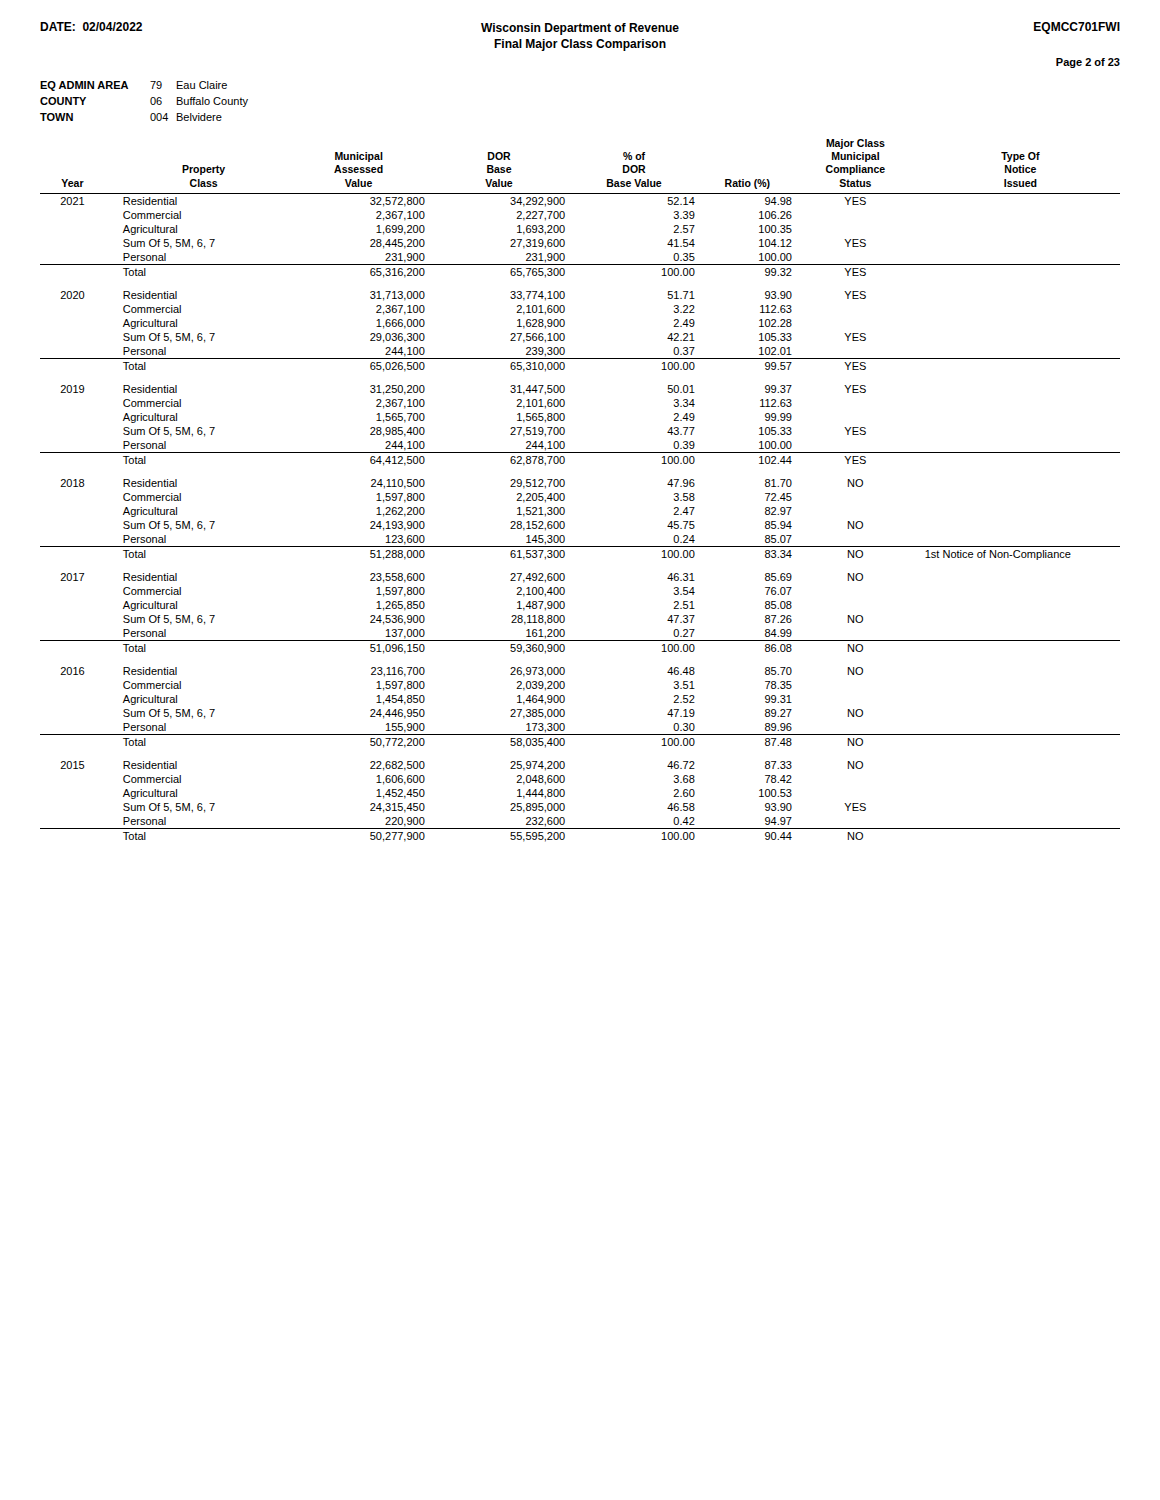| DATE: 02/04/2022 | Wisconsin Department of Revenue Final Major Class Comparison | EQMCC701FWI |
Page 2 of 23
EQ ADMIN AREA 79 Eau Claire
COUNTY 06 Buffalo County
TOWN 004 Belvidere
| Year | Property Class | Municipal Assessed Value | DOR Base Value | % of DOR Base Value | Ratio (%) | Major Class Municipal Compliance Status | Type Of Notice Issued |
| --- | --- | --- | --- | --- | --- | --- | --- |
| 2021 | Residential | 32,572,800 | 34,292,900 | 52.14 | 94.98 | YES | |
| | Commercial | 2,367,100 | 2,227,700 | 3.39 | 106.26 | | |
| | Agricultural | 1,699,200 | 1,693,200 | 2.57 | 100.35 | | |
| | Sum Of 5, 5M, 6, 7 | 28,445,200 | 27,319,600 | 41.54 | 104.12 | YES | |
| | Personal | 231,900 | 231,900 | 0.35 | 100.00 | | |
| | Total | 65,316,200 | 65,765,300 | 100.00 | 99.32 | YES | |
| 2020 | Residential | 31,713,000 | 33,774,100 | 51.71 | 93.90 | YES | |
| | Commercial | 2,367,100 | 2,101,600 | 3.22 | 112.63 | | |
| | Agricultural | 1,666,000 | 1,628,900 | 2.49 | 102.28 | | |
| | Sum Of 5, 5M, 6, 7 | 29,036,300 | 27,566,100 | 42.21 | 105.33 | YES | |
| | Personal | 244,100 | 239,300 | 0.37 | 102.01 | | |
| | Total | 65,026,500 | 65,310,000 | 100.00 | 99.57 | YES | |
| 2019 | Residential | 31,250,200 | 31,447,500 | 50.01 | 99.37 | YES | |
| | Commercial | 2,367,100 | 2,101,600 | 3.34 | 112.63 | | |
| | Agricultural | 1,565,700 | 1,565,800 | 2.49 | 99.99 | | |
| | Sum Of 5, 5M, 6, 7 | 28,985,400 | 27,519,700 | 43.77 | 105.33 | YES | |
| | Personal | 244,100 | 244,100 | 0.39 | 100.00 | | |
| | Total | 64,412,500 | 62,878,700 | 100.00 | 102.44 | YES | |
| 2018 | Residential | 24,110,500 | 29,512,700 | 47.96 | 81.70 | NO | |
| | Commercial | 1,597,800 | 2,205,400 | 3.58 | 72.45 | | |
| | Agricultural | 1,262,200 | 1,521,300 | 2.47 | 82.97 | | |
| | Sum Of 5, 5M, 6, 7 | 24,193,900 | 28,152,600 | 45.75 | 85.94 | NO | |
| | Personal | 123,600 | 145,300 | 0.24 | 85.07 | | |
| | Total | 51,288,000 | 61,537,300 | 100.00 | 83.34 | NO | 1st Notice of Non-Compliance |
| 2017 | Residential | 23,558,600 | 27,492,600 | 46.31 | 85.69 | NO | |
| | Commercial | 1,597,800 | 2,100,400 | 3.54 | 76.07 | | |
| | Agricultural | 1,265,850 | 1,487,900 | 2.51 | 85.08 | | |
| | Sum Of 5, 5M, 6, 7 | 24,536,900 | 28,118,800 | 47.37 | 87.26 | NO | |
| | Personal | 137,000 | 161,200 | 0.27 | 84.99 | | |
| | Total | 51,096,150 | 59,360,900 | 100.00 | 86.08 | NO | |
| 2016 | Residential | 23,116,700 | 26,973,000 | 46.48 | 85.70 | NO | |
| | Commercial | 1,597,800 | 2,039,200 | 3.51 | 78.35 | | |
| | Agricultural | 1,454,850 | 1,464,900 | 2.52 | 99.31 | | |
| | Sum Of 5, 5M, 6, 7 | 24,446,950 | 27,385,000 | 47.19 | 89.27 | NO | |
| | Personal | 155,900 | 173,300 | 0.30 | 89.96 | | |
| | Total | 50,772,200 | 58,035,400 | 100.00 | 87.48 | NO | |
| 2015 | Residential | 22,682,500 | 25,974,200 | 46.72 | 87.33 | NO | |
| | Commercial | 1,606,600 | 2,048,600 | 3.68 | 78.42 | | |
| | Agricultural | 1,452,450 | 1,444,800 | 2.60 | 100.53 | | |
| | Sum Of 5, 5M, 6, 7 | 24,315,450 | 25,895,000 | 46.58 | 93.90 | YES | |
| | Personal | 220,900 | 232,600 | 0.42 | 94.97 | | |
| | Total | 50,277,900 | 55,595,200 | 100.00 | 90.44 | NO | |